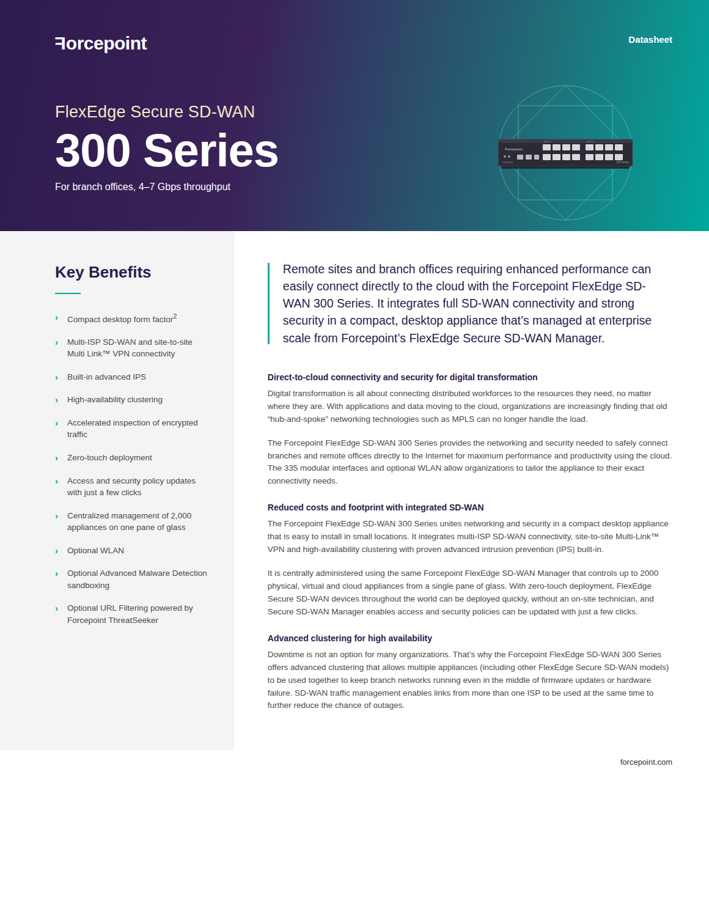Forcepoint
Datasheet
Forcepoint 335 Series CONSOLE SLOT 1 SLOT 2
FlexEdge Secure SD-WAN
300 Series
For branch offices, 4–7 Gbps throughput
Key Benefits
Compact desktop form factor2
Multi-ISP SD-WAN and site-to-site Multi Link™ VPN connectivity
Built-in advanced IPS
High-availability clustering
Accelerated inspection of encrypted traffic
Zero-touch deployment
Access and security policy updates with just a few clicks
Centralized management of 2,000 appliances on one pane of glass
Optional WLAN
Optional Advanced Malware Detection sandboxing
Optional URL Filtering powered by Forcepoint ThreatSeeker
Remote sites and branch offices requiring enhanced performance can easily connect directly to the cloud with the Forcepoint FlexEdge SD-WAN 300 Series. It integrates full SD-WAN connectivity and strong security in a compact, desktop appliance that’s managed at enterprise scale from Forcepoint’s FlexEdge Secure SD-WAN Manager.
Direct-to-cloud connectivity and security for digital transformation
Digital transformation is all about connecting distributed workforces to the resources they need, no matter where they are. With applications and data moving to the cloud, organizations are increasingly finding that old “hub-and-spoke” networking technologies such as MPLS can no longer handle the load.
The Forcepoint FlexEdge SD-WAN 300 Series provides the networking and security needed to safely connect branches and remote offices directly to the Internet for maximum performance and productivity using the cloud. The 335 modular interfaces and optional WLAN allow organizations to tailor the appliance to their exact connectivity needs.
Reduced costs and footprint with integrated SD-WAN
The Forcepoint FlexEdge SD-WAN 300 Series unites networking and security in a compact desktop appliance that is easy to install in small locations. It integrates multi-ISP SD-WAN connectivity, site-to-site Multi-Link™ VPN and high-availability clustering with proven advanced intrusion prevention (IPS) built-in.
It is centrally administered using the same Forcepoint FlexEdge SD-WAN Manager that controls up to 2000 physical, virtual and cloud appliances from a single pane of glass. With zero-touch deployment, FlexEdge Secure SD-WAN devices throughout the world can be deployed quickly, without an on-site technician, and Secure SD-WAN Manager enables access and security policies can be updated with just a few clicks.
Advanced clustering for high availability
Downtime is not an option for many organizations. That’s why the Forcepoint FlexEdge SD-WAN 300 Series offers advanced clustering that allows multiple appliances (including other FlexEdge Secure SD-WAN models) to be used together to keep branch networks running even in the middle of firmware updates or hardware failure. SD-WAN traffic management enables links from more than one ISP to be used at the same time to further reduce the chance of outages.
forcepoint.com